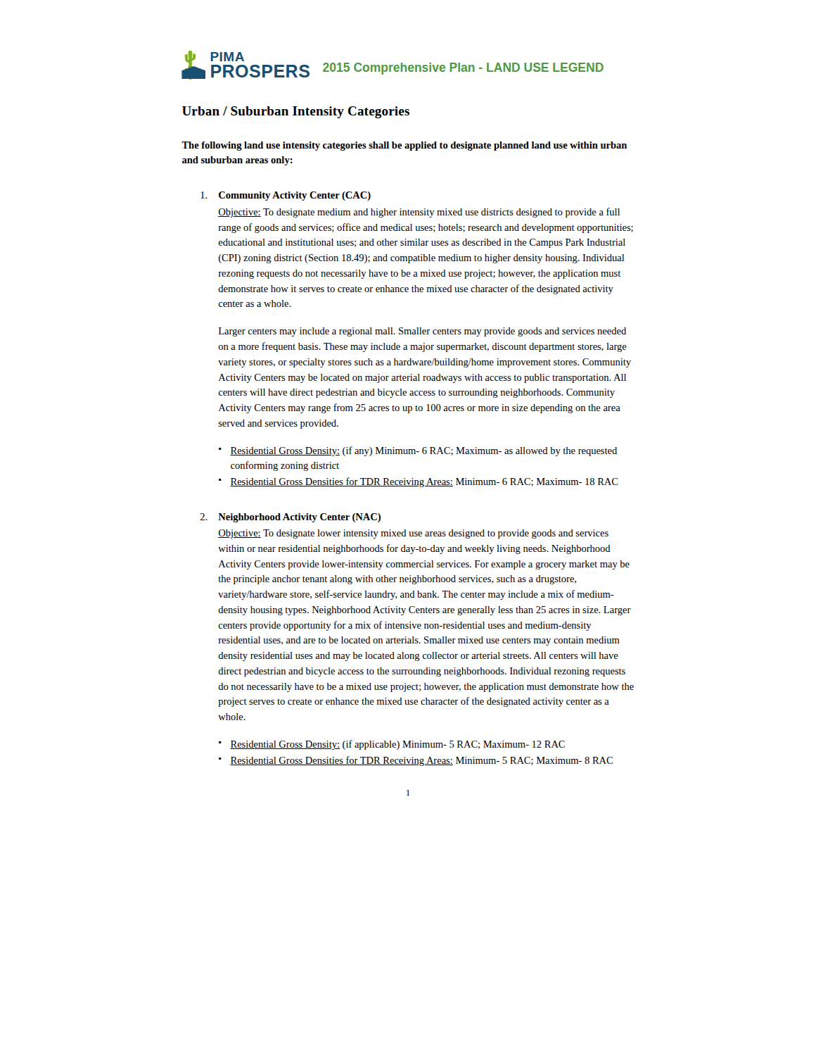🌵🌵
PIMA PROSPERS
2015 Comprehensive Plan - LAND USE LEGEND
Urban / Suburban Intensity Categories
The following land use intensity categories shall be applied to designate planned land use within urban and suburban areas only:
Community Activity Center (CAC)
Objective: To designate medium and higher intensity mixed use districts designed to provide a full range of goods and services; office and medical uses; hotels; research and development opportunities; educational and institutional uses; and other similar uses as described in the Campus Park Industrial (CPI) zoning district (Section 18.49); and compatible medium to higher density housing. Individual rezoning requests do not necessarily have to be a mixed use project; however, the application must demonstrate how it serves to create or enhance the mixed use character of the designated activity center as a whole.
Larger centers may include a regional mall. Smaller centers may provide goods and services needed on a more frequent basis. These may include a major supermarket, discount department stores, large variety stores, or specialty stores such as a hardware/building/home improvement stores. Community Activity Centers may be located on major arterial roadways with access to public transportation. All centers will have direct pedestrian and bicycle access to surrounding neighborhoods. Community Activity Centers may range from 25 acres to up to 100 acres or more in size depending on the area served and services provided.
Residential Gross Density: (if any) Minimum- 6 RAC; Maximum- as allowed by the requested conforming zoning district
Residential Gross Densities for TDR Receiving Areas: Minimum- 6 RAC; Maximum- 18 RAC
Neighborhood Activity Center (NAC)
Objective: To designate lower intensity mixed use areas designed to provide goods and services within or near residential neighborhoods for day-to-day and weekly living needs. Neighborhood Activity Centers provide lower-intensity commercial services. For example a grocery market may be the principle anchor tenant along with other neighborhood services, such as a drugstore, variety/hardware store, self-service laundry, and bank. The center may include a mix of medium-density housing types. Neighborhood Activity Centers are generally less than 25 acres in size. Larger centers provide opportunity for a mix of intensive non-residential uses and medium-density residential uses, and are to be located on arterials. Smaller mixed use centers may contain medium density residential uses and may be located along collector or arterial streets. All centers will have direct pedestrian and bicycle access to the surrounding neighborhoods. Individual rezoning requests do not necessarily have to be a mixed use project; however, the application must demonstrate how the project serves to create or enhance the mixed use character of the designated activity center as a whole.
Residential Gross Density: (if applicable) Minimum- 5 RAC; Maximum- 12 RAC
Residential Gross Densities for TDR Receiving Areas: Minimum- 5 RAC; Maximum- 8 RAC
1